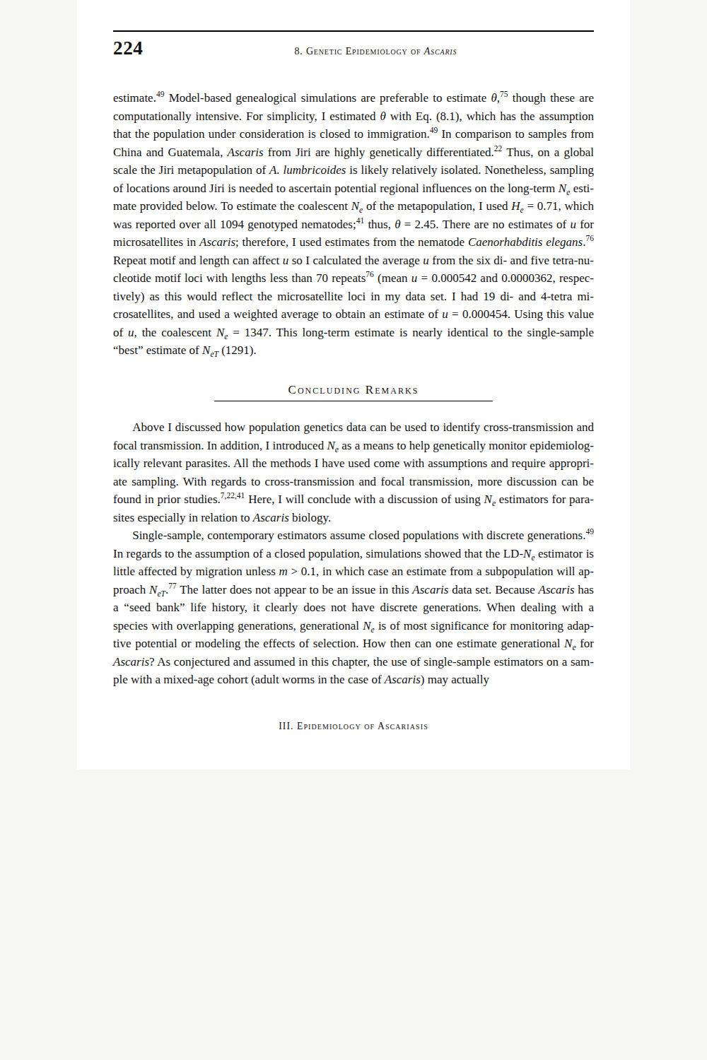224 8. Genetic Epidemiology of Ascaris
estimate.49 Model-based genealogical simulations are preferable to estimate θ,75 though these are computationally intensive. For simplicity, I estimated θ with Eq. (8.1), which has the assumption that the population under consideration is closed to immigration.49 In comparison to samples from China and Guatemala, Ascaris from Jiri are highly genetically differentiated.22 Thus, on a global scale the Jiri metapopulation of A. lumbricoides is likely relatively isolated. Nonetheless, sampling of locations around Jiri is needed to ascertain potential regional influences on the long-term Ne estimate provided below. To estimate the coalescent Ne of the metapopulation, I used He = 0.71, which was reported over all 1094 genotyped nematodes;41 thus, θ = 2.45. There are no estimates of u for microsatellites in Ascaris; therefore, I used estimates from the nematode Caenorhabditis elegans.76 Repeat motif and length can affect u so I calculated the average u from the six di- and five tetra-nucleotide motif loci with lengths less than 70 repeats76 (mean u = 0.000542 and 0.0000362, respectively) as this would reflect the microsatellite loci in my data set. I had 19 di- and 4-tetra microsatellites, and used a weighted average to obtain an estimate of u = 0.000454. Using this value of u, the coalescent Ne = 1347. This long-term estimate is nearly identical to the single-sample “best” estimate of NeT (1291).
Concluding Remarks
Above I discussed how population genetics data can be used to identify cross-transmission and focal transmission. In addition, I introduced Ne as a means to help genetically monitor epidemiologically relevant parasites. All the methods I have used come with assumptions and require appropriate sampling. With regards to cross-transmission and focal transmission, more discussion can be found in prior studies.7,22,41 Here, I will conclude with a discussion of using Ne estimators for parasites especially in relation to Ascaris biology.
Single-sample, contemporary estimators assume closed populations with discrete generations.49 In regards to the assumption of a closed population, simulations showed that the LD-Ne estimator is little affected by migration unless m > 0.1, in which case an estimate from a subpopulation will approach NeT.77 The latter does not appear to be an issue in this Ascaris data set. Because Ascaris has a “seed bank” life history, it clearly does not have discrete generations. When dealing with a species with overlapping generations, generational Ne is of most significance for monitoring adaptive potential or modeling the effects of selection. How then can one estimate generational Ne for Ascaris? As conjectured and assumed in this chapter, the use of single-sample estimators on a sample with a mixed-age cohort (adult worms in the case of Ascaris) may actually
III. Epidemiology of Ascariasis